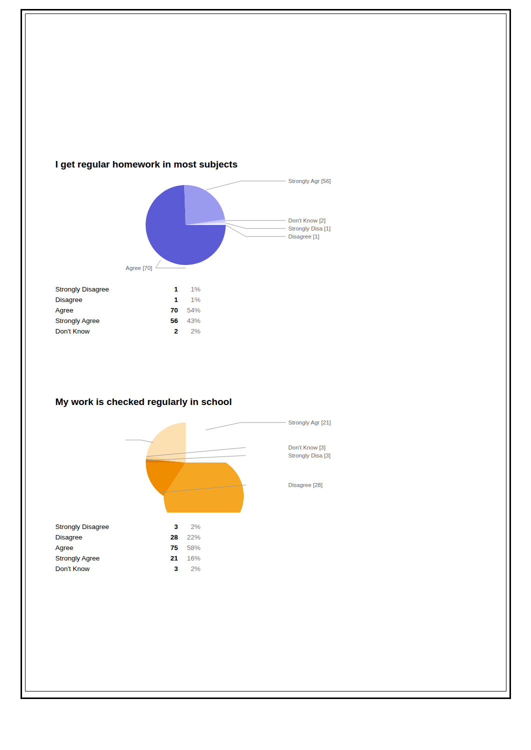I get regular homework in most subjects
Strongly Agr [56] Don't Know [2] Strongly Disa [1] Disagree [1] Agree [70]
| Strongly Disagree | 1 | 1% |
| Disagree | 1 | 1% |
| Agree | 70 | 54% |
| Strongly Agree | 56 | 43% |
| Don't Know | 2 | 2% |
My work is checked regularly in school
Strongly Agr [21] Don't Know [3] Strongly Disa [3] Disagree [28] Agree [75]
| Strongly Disagree | 3 | 2% |
| Disagree | 28 | 22% |
| Agree | 75 | 58% |
| Strongly Agree | 21 | 16% |
| Don't Know | 3 | 2% |